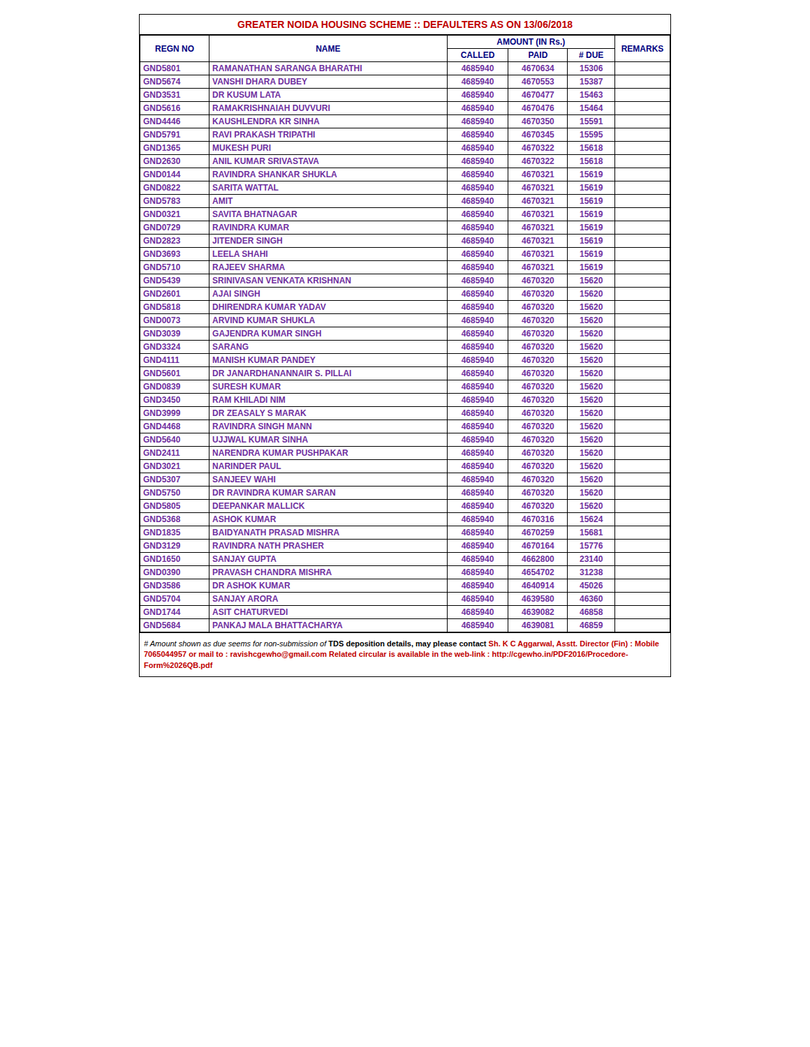GREATER NOIDA HOUSING SCHEME :: DEFAULTERS AS ON 13/06/2018
| REGN NO | NAME | AMOUNT (IN Rs.) | REMARKS |
| --- | --- | --- | --- |
| CALLED | PAID | # DUE |
| GND5801 | RAMANATHAN SARANGA BHARATHI | 4685940 | 4670634 | 15306 | |
| GND5674 | VANSHI DHARA DUBEY | 4685940 | 4670553 | 15387 | |
| GND3531 | DR KUSUM LATA | 4685940 | 4670477 | 15463 | |
| GND5616 | RAMAKRISHNAIAH DUVVURI | 4685940 | 4670476 | 15464 | |
| GND4446 | KAUSHLENDRA KR SINHA | 4685940 | 4670350 | 15591 | |
| GND5791 | RAVI PRAKASH TRIPATHI | 4685940 | 4670345 | 15595 | |
| GND1365 | MUKESH PURI | 4685940 | 4670322 | 15618 | |
| GND2630 | ANIL KUMAR SRIVASTAVA | 4685940 | 4670322 | 15618 | |
| GND0144 | RAVINDRA SHANKAR SHUKLA | 4685940 | 4670321 | 15619 | |
| GND0822 | SARITA WATTAL | 4685940 | 4670321 | 15619 | |
| GND5783 | AMIT | 4685940 | 4670321 | 15619 | |
| GND0321 | SAVITA BHATNAGAR | 4685940 | 4670321 | 15619 | |
| GND0729 | RAVINDRA KUMAR | 4685940 | 4670321 | 15619 | |
| GND2823 | JITENDER SINGH | 4685940 | 4670321 | 15619 | |
| GND3693 | LEELA SHAHI | 4685940 | 4670321 | 15619 | |
| GND5710 | RAJEEV SHARMA | 4685940 | 4670321 | 15619 | |
| GND5439 | SRINIVASAN VENKATA KRISHNAN | 4685940 | 4670320 | 15620 | |
| GND2601 | AJAI SINGH | 4685940 | 4670320 | 15620 | |
| GND5818 | DHIRENDRA KUMAR YADAV | 4685940 | 4670320 | 15620 | |
| GND0073 | ARVIND KUMAR SHUKLA | 4685940 | 4670320 | 15620 | |
| GND3039 | GAJENDRA KUMAR SINGH | 4685940 | 4670320 | 15620 | |
| GND3324 | SARANG | 4685940 | 4670320 | 15620 | |
| GND4111 | MANISH KUMAR PANDEY | 4685940 | 4670320 | 15620 | |
| GND5601 | DR JANARDHANANNAIR S. PILLAI | 4685940 | 4670320 | 15620 | |
| GND0839 | SURESH KUMAR | 4685940 | 4670320 | 15620 | |
| GND3450 | RAM KHILADI NIM | 4685940 | 4670320 | 15620 | |
| GND3999 | DR ZEASALY S MARAK | 4685940 | 4670320 | 15620 | |
| GND4468 | RAVINDRA SINGH MANN | 4685940 | 4670320 | 15620 | |
| GND5640 | UJJWAL KUMAR SINHA | 4685940 | 4670320 | 15620 | |
| GND2411 | NARENDRA KUMAR PUSHPAKAR | 4685940 | 4670320 | 15620 | |
| GND3021 | NARINDER PAUL | 4685940 | 4670320 | 15620 | |
| GND5307 | SANJEEV WAHI | 4685940 | 4670320 | 15620 | |
| GND5750 | DR RAVINDRA KUMAR SARAN | 4685940 | 4670320 | 15620 | |
| GND5805 | DEEPANKAR MALLICK | 4685940 | 4670320 | 15620 | |
| GND5368 | ASHOK KUMAR | 4685940 | 4670316 | 15624 | |
| GND1835 | BAIDYANATH PRASAD MISHRA | 4685940 | 4670259 | 15681 | |
| GND3129 | RAVINDRA NATH PRASHER | 4685940 | 4670164 | 15776 | |
| GND1650 | SANJAY GUPTA | 4685940 | 4662800 | 23140 | |
| GND0390 | PRAVASH CHANDRA MISHRA | 4685940 | 4654702 | 31238 | |
| GND3586 | DR ASHOK KUMAR | 4685940 | 4640914 | 45026 | |
| GND5704 | SANJAY ARORA | 4685940 | 4639580 | 46360 | |
| GND1744 | ASIT CHATURVEDI | 4685940 | 4639082 | 46858 | |
| GND5684 | PANKAJ MALA BHATTACHARYA | 4685940 | 4639081 | 46859 | |
# Amount shown as due seems for non-submission of TDS deposition details, may please contact Sh. K C Aggarwal, Asstt. Director (Fin) : Mobile 7065044957 or mail to : ravishcgewho@gmail.com Related circular is available in the web-link : http://cgewho.in/PDF2016/Procedore-Form%2026QB.pdf